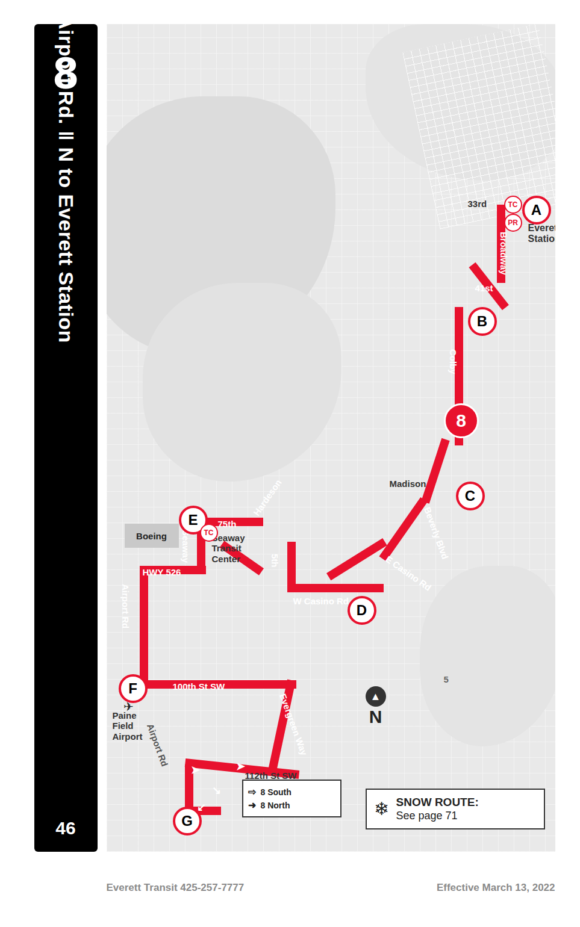8
S to Airport Rd. ‖ N to Everett Station
46
8
A
B
C
D
E
F
G
TC
PR
TC
33rd
Everett
Station
Broadway
41st
Colby
Madison
Beverly Blvd
E Casino Rd
W Casino Rd
5th
Hardeson
75th
Seaway
HWY 526
Airport Rd
100th St SW
Evergreen Way
112th St SW
Airport Rd
Paine
Field
Airport
Boeing
Seaway
Transit
Center
5
✈
➤
➤
↘
↙
▲
N
8 South
8 North
❄
SNOW ROUTE: See page 71
Everett Transit 425-257-7777
Effective March 13, 2022